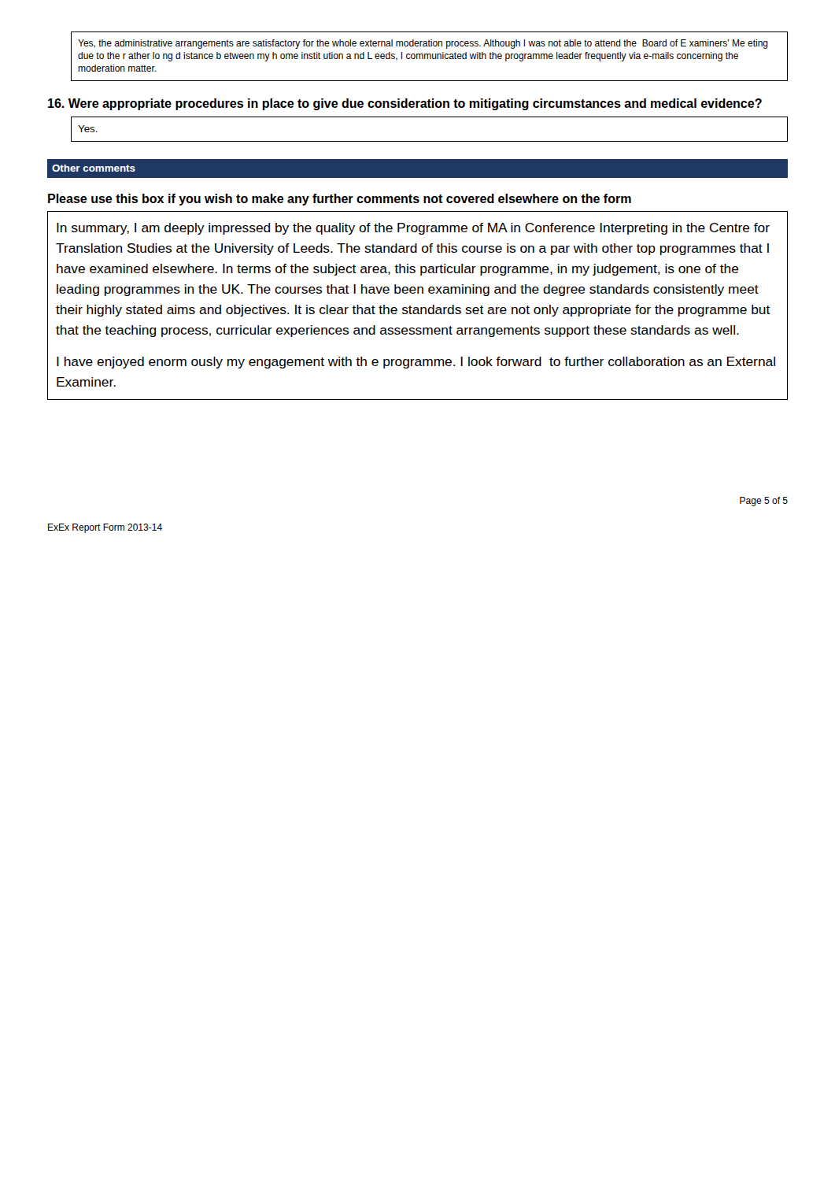Yes, the administrative arrangements are satisfactory for the whole external moderation process. Although I was not able to attend the Board of E xaminers' Me eting due to the r ather lo ng d istance b etween my h ome instit ution a nd L eeds, I communicated with the programme leader frequently via e-mails concerning the moderation matter.
16. Were appropriate procedures in place to give due consideration to mitigating circumstances and medical evidence?
Yes.
Other comments
Please use this box if you wish to make any further comments not covered elsewhere on the form
In summary, I am deeply impressed by the quality of the Programme of MA in Conference Interpreting in the Centre for Translation Studies at the University of Leeds. The standard of this course is on a par with other top programmes that I have examined elsewhere. In terms of the subject area, this particular programme, in my judgement, is one of the leading programmes in the UK. The courses that I have been examining and the degree standards consistently meet their highly stated aims and objectives. It is clear that the standards set are not only appropriate for the programme but that the teaching process, curricular experiences and assessment arrangements support these standards as well.
I have enjoyed enorm ously my engagement with th e programme. I look forward to further collaboration as an External Examiner.
Page 5 of 5
ExEx Report Form 2013-14